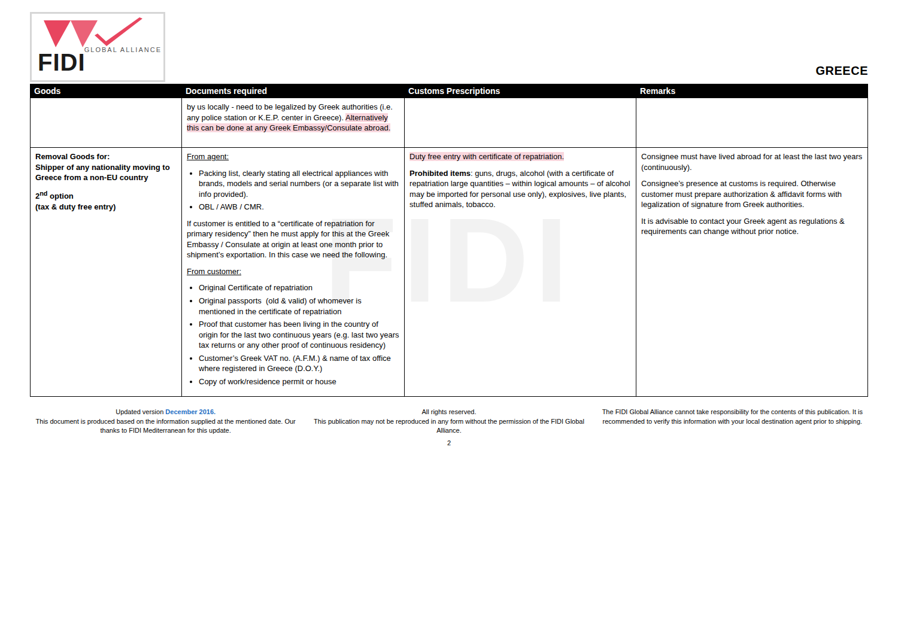FIDI
FIDI
GLOBAL ALLIANCE
GREECE
| Goods | Documents required | Customs Prescriptions | Remarks |
| --- | --- | --- | --- |
| | by us locally - need to be legalized by Greek authorities (i.e. any police station or K.E.P. center in Greece). Alternatively this can be done at any Greek Embassy/Consulate abroad. | | |
| Removal Goods for: Shipper of any nationality moving to Greece from a non-EU country 2 nd option (tax & duty free entry) | From agent: Packing list, clearly stating all electrical appliances with brands, models and serial numbers (or a separate list with info provided). OBL / AWB / CMR. If customer is entitled to a “certificate of repatriation for primary residency” then he must apply for this at the Greek Embassy / Consulate at origin at least one month prior to shipment’s exportation. In this case we need the following. From customer: Original Certificate of repatriation Original passports (old & valid) of whomever is mentioned in the certificate of repatriation Proof that customer has been living in the country of origin for the last two continuous years (e.g. last two years tax returns or any other proof of continuous residency) Customer’s Greek VAT no. (A.F.M.) & name of tax office where registered in Greece (D.O.Y.) Copy of work/residence permit or house | Duty free entry with certificate of repatriation. Prohibited items : guns, drugs, alcohol (with a certificate of repatriation large quantities – within logical amounts – of alcohol may be imported for personal use only), explosives, live plants, stuffed animals, tobacco. | Consignee must have lived abroad for at least the last two years (continuously). Consignee’s presence at customs is required. Otherwise customer must prepare authorization & affidavit forms with legalization of signature from Greek authorities. It is advisable to contact your Greek agent as regulations & requirements can change without prior notice. |
Updated version December 2016.
This document is produced based on the information supplied at the mentioned date. Our thanks to FIDI Mediterranean for this update.
All rights reserved.
This publication may not be reproduced in any form without the permission of the FIDI Global Alliance.
The FIDI Global Alliance cannot take responsibility for the contents of this publication. It is recommended to verify this information with your local destination agent prior to shipping.
2